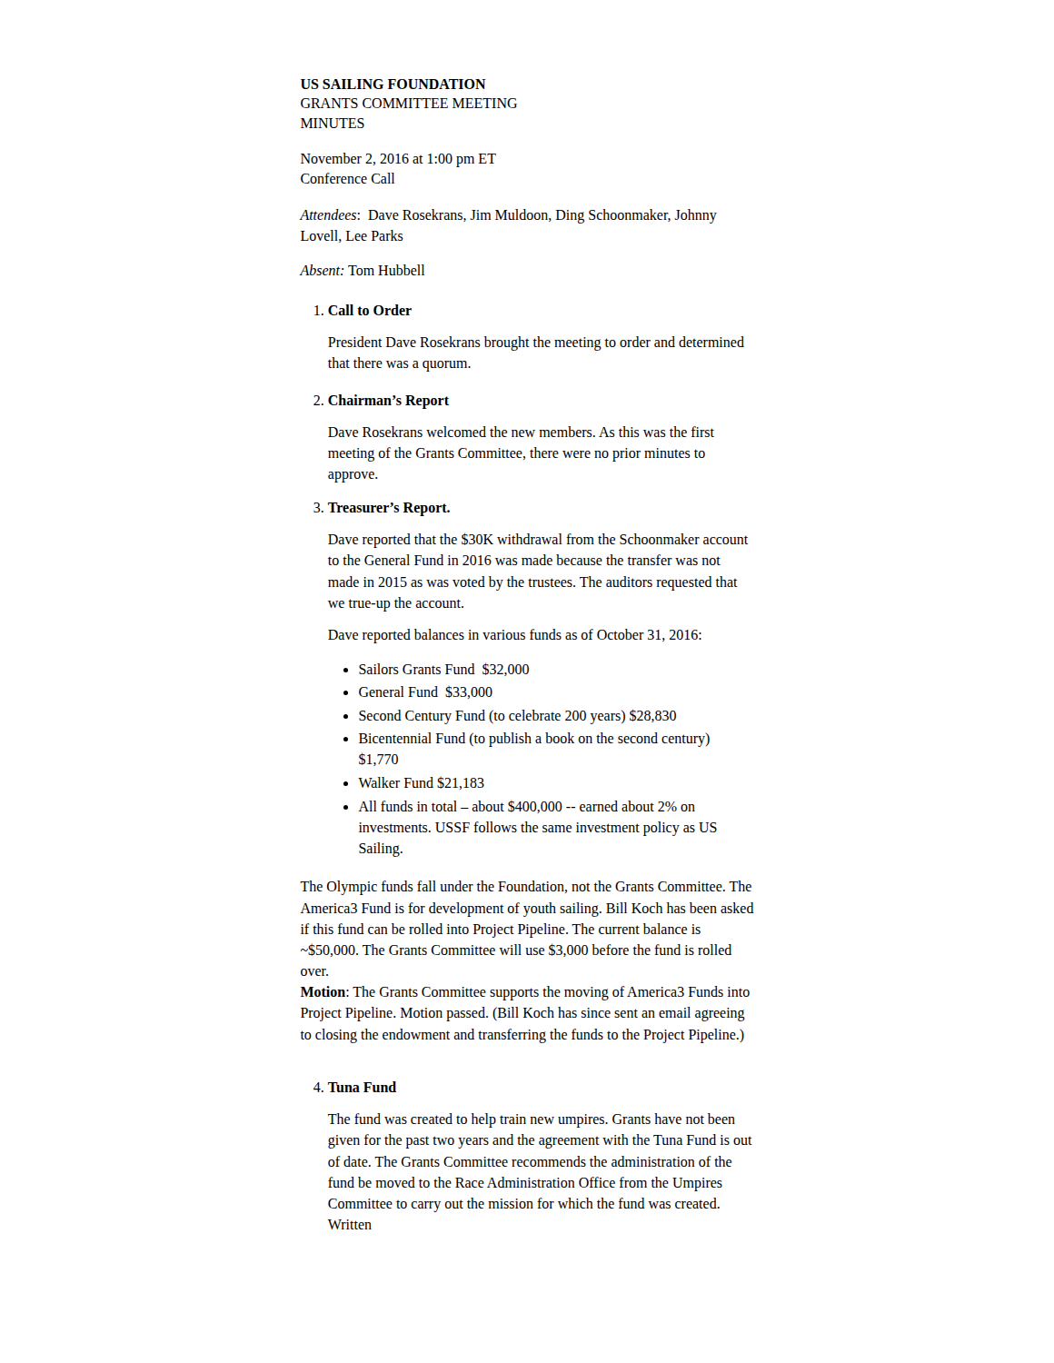US SAILING FOUNDATION
GRANTS COMMITTEE MEETING
MINUTES
November 2, 2016 at 1:00 pm ET
Conference Call
Attendees: Dave Rosekrans, Jim Muldoon, Ding Schoonmaker, Johnny Lovell, Lee Parks
Absent: Tom Hubbell
Call to Order
President Dave Rosekrans brought the meeting to order and determined that there was a quorum.
Chairman’s Report
Dave Rosekrans welcomed the new members. As this was the first meeting of the Grants Committee, there were no prior minutes to approve.
Treasurer’s Report.
Dave reported that the $30K withdrawal from the Schoonmaker account to the General Fund in 2016 was made because the transfer was not made in 2015 as was voted by the trustees. The auditors requested that we true-up the account.
Dave reported balances in various funds as of October 31, 2016:
Sailors Grants Fund $32,000
General Fund $33,000
Second Century Fund (to celebrate 200 years) $28,830
Bicentennial Fund (to publish a book on the second century) $1,770
Walker Fund $21,183
All funds in total – about $400,000 -- earned about 2% on investments. USSF follows the same investment policy as US Sailing.
The Olympic funds fall under the Foundation, not the Grants Committee. The America3 Fund is for development of youth sailing. Bill Koch has been asked if this fund can be rolled into Project Pipeline. The current balance is ~$50,000. The Grants Committee will use $3,000 before the fund is rolled over.
Motion: The Grants Committee supports the moving of America3 Funds into Project Pipeline. Motion passed. (Bill Koch has since sent an email agreeing to closing the endowment and transferring the funds to the Project Pipeline.)
Tuna Fund
The fund was created to help train new umpires. Grants have not been given for the past two years and the agreement with the Tuna Fund is out of date. The Grants Committee recommends the administration of the fund be moved to the Race Administration Office from the Umpires Committee to carry out the mission for which the fund was created. Written